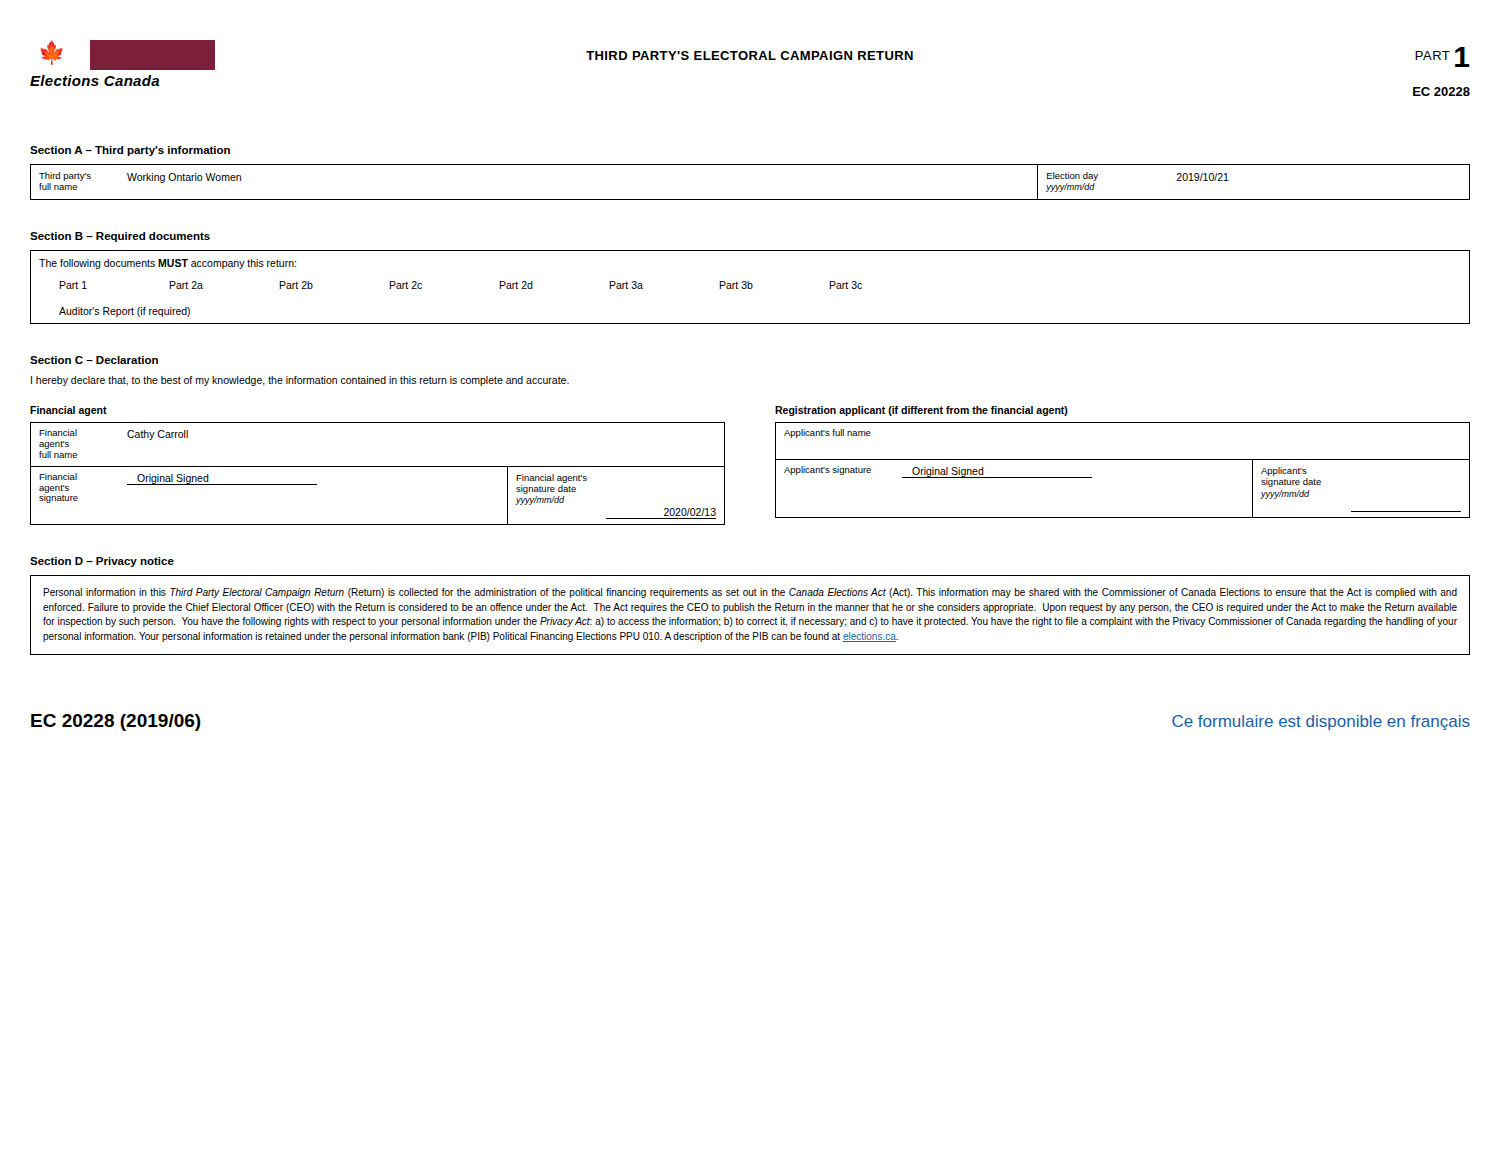🍁
Elections Canada
THIRD PARTY'S ELECTORAL CAMPAIGN RETURN
PART 1
EC 20228
Section A – Third party's information
| Third party's full name Working Ontario Women | Election day yyyy/mm/dd 2019/10/21 |
Section B – Required documents
| The following documents MUST accompany this return: Part 1 Part 2a Part 2b Part 2c Part 2d Part 3a Part 3b Part 3c Auditor's Report (if required) |
Section C – Declaration
I hereby declare that, to the best of my knowledge, the information contained in this return is complete and accurate.
Financial agent
| Financial agent's full name Cathy Carroll |
| Financial agent's signature Original Signed | Financial agent's signature date yyyy/mm/dd 2020/02/13 |
Registration applicant (if different from the financial agent)
| Applicant's full name |
| Applicant's signature Original Signed | Applicant's signature date yyyy/mm/dd |
Section D – Privacy notice
Personal information in this Third Party Electoral Campaign Return (Return) is collected for the administration of the political financing requirements as set out in the Canada Elections Act (Act). This information may be shared with the Commissioner of Canada Elections to ensure that the Act is complied with and enforced. Failure to provide the Chief Electoral Officer (CEO) with the Return is considered to be an offence under the Act. The Act requires the CEO to publish the Return in the manner that he or she considers appropriate. Upon request by any person, the CEO is required under the Act to make the Return available for inspection by such person. You have the following rights with respect to your personal information under the Privacy Act: a) to access the information; b) to correct it, if necessary; and c) to have it protected. You have the right to file a complaint with the Privacy Commissioner of Canada regarding the handling of your personal information. Your personal information is retained under the personal information bank (PIB) Political Financing Elections PPU 010. A description of the PIB can be found at elections.ca.
EC 20228 (2019/06)
Ce formulaire est disponible en français